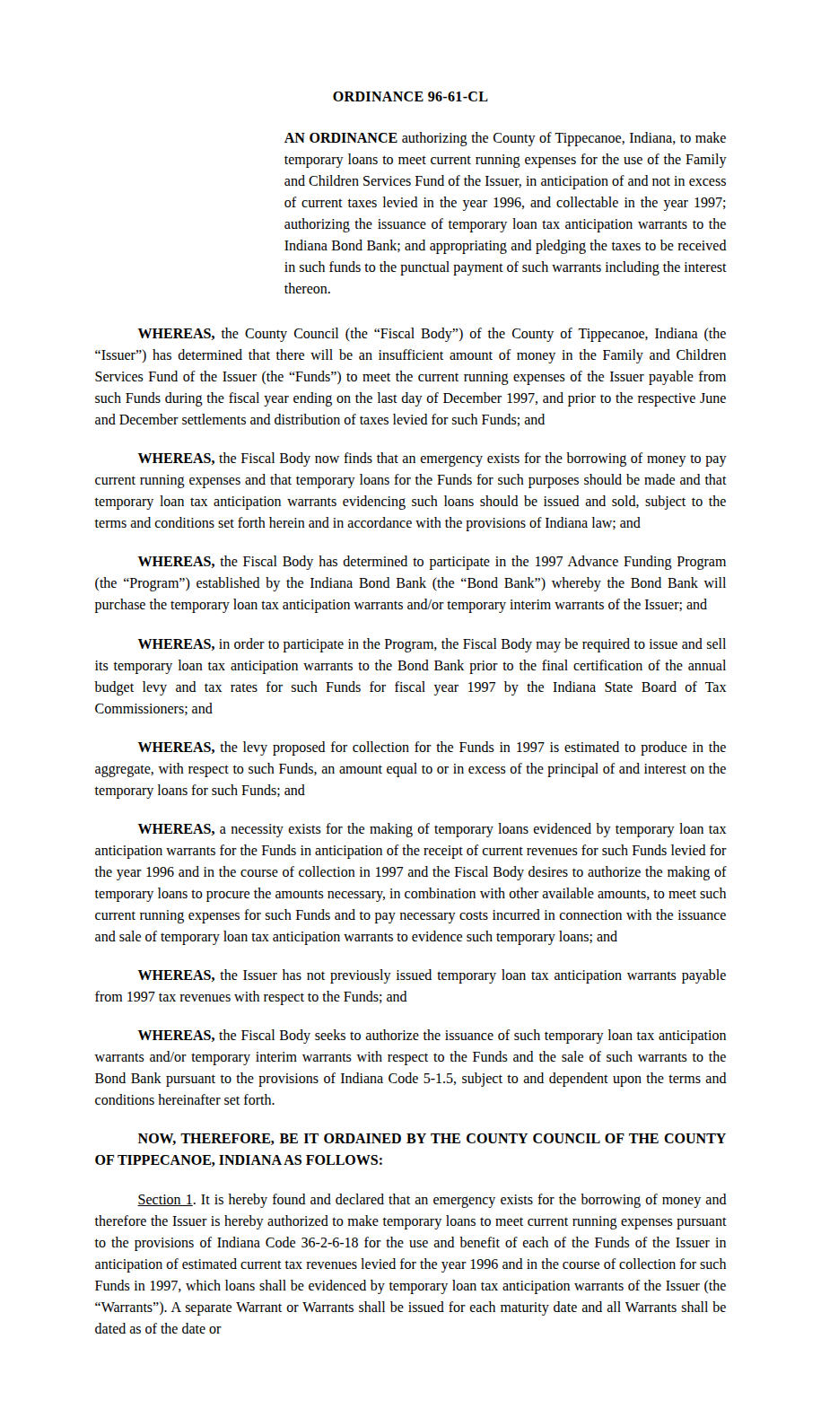ORDINANCE 96-61-CL
AN ORDINANCE authorizing the County of Tippecanoe, Indiana, to make temporary loans to meet current running expenses for the use of the Family and Children Services Fund of the Issuer, in anticipation of and not in excess of current taxes levied in the year 1996, and collectable in the year 1997; authorizing the issuance of temporary loan tax anticipation warrants to the Indiana Bond Bank; and appropriating and pledging the taxes to be received in such funds to the punctual payment of such warrants including the interest thereon.
WHEREAS, the County Council (the “Fiscal Body”) of the County of Tippecanoe, Indiana (the “Issuer”) has determined that there will be an insufficient amount of money in the Family and Children Services Fund of the Issuer (the “Funds”) to meet the current running expenses of the Issuer payable from such Funds during the fiscal year ending on the last day of December 1997, and prior to the respective June and December settlements and distribution of taxes levied for such Funds; and
WHEREAS, the Fiscal Body now finds that an emergency exists for the borrowing of money to pay current running expenses and that temporary loans for the Funds for such purposes should be made and that temporary loan tax anticipation warrants evidencing such loans should be issued and sold, subject to the terms and conditions set forth herein and in accordance with the provisions of Indiana law; and
WHEREAS, the Fiscal Body has determined to participate in the 1997 Advance Funding Program (the “Program”) established by the Indiana Bond Bank (the “Bond Bank”) whereby the Bond Bank will purchase the temporary loan tax anticipation warrants and/or temporary interim warrants of the Issuer; and
WHEREAS, in order to participate in the Program, the Fiscal Body may be required to issue and sell its temporary loan tax anticipation warrants to the Bond Bank prior to the final certification of the annual budget levy and tax rates for such Funds for fiscal year 1997 by the Indiana State Board of Tax Commissioners; and
WHEREAS, the levy proposed for collection for the Funds in 1997 is estimated to produce in the aggregate, with respect to such Funds, an amount equal to or in excess of the principal of and interest on the temporary loans for such Funds; and
WHEREAS, a necessity exists for the making of temporary loans evidenced by temporary loan tax anticipation warrants for the Funds in anticipation of the receipt of current revenues for such Funds levied for the year 1996 and in the course of collection in 1997 and the Fiscal Body desires to authorize the making of temporary loans to procure the amounts necessary, in combination with other available amounts, to meet such current running expenses for such Funds and to pay necessary costs incurred in connection with the issuance and sale of temporary loan tax anticipation warrants to evidence such temporary loans; and
WHEREAS, the Issuer has not previously issued temporary loan tax anticipation warrants payable from 1997 tax revenues with respect to the Funds; and
WHEREAS, the Fiscal Body seeks to authorize the issuance of such temporary loan tax anticipation warrants and/or temporary interim warrants with respect to the Funds and the sale of such warrants to the Bond Bank pursuant to the provisions of Indiana Code 5-1.5, subject to and dependent upon the terms and conditions hereinafter set forth.
NOW, THEREFORE, BE IT ORDAINED BY THE COUNTY COUNCIL OF THE COUNTY OF TIPPECANOE, INDIANA AS FOLLOWS:
Section 1. It is hereby found and declared that an emergency exists for the borrowing of money and therefore the Issuer is hereby authorized to make temporary loans to meet current running expenses pursuant to the provisions of Indiana Code 36-2-6-18 for the use and benefit of each of the Funds of the Issuer in anticipation of estimated current tax revenues levied for the year 1996 and in the course of collection for such Funds in 1997, which loans shall be evidenced by temporary loan tax anticipation warrants of the Issuer (the “Warrants”). A separate Warrant or Warrants shall be issued for each maturity date and all Warrants shall be dated as of the date or